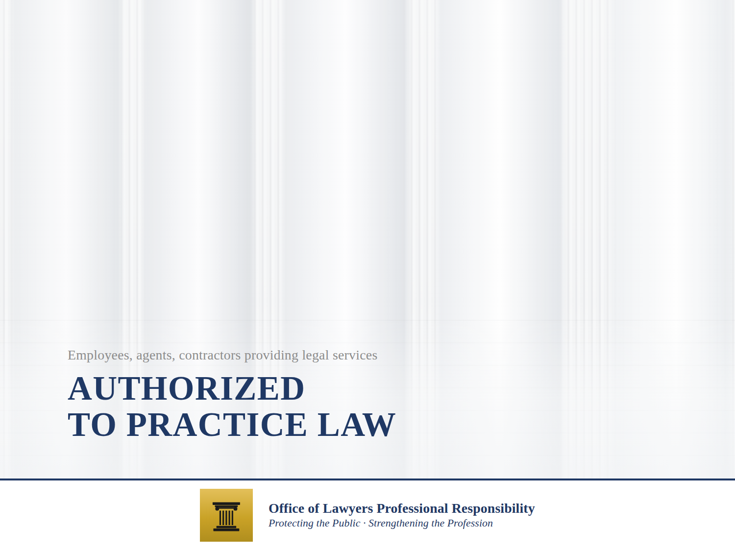Employees, agents, contractors providing legal services
Authorized to Practice Law
Office of Lawyers Professional Responsibility
Protecting the Public · Strengthening the Profession